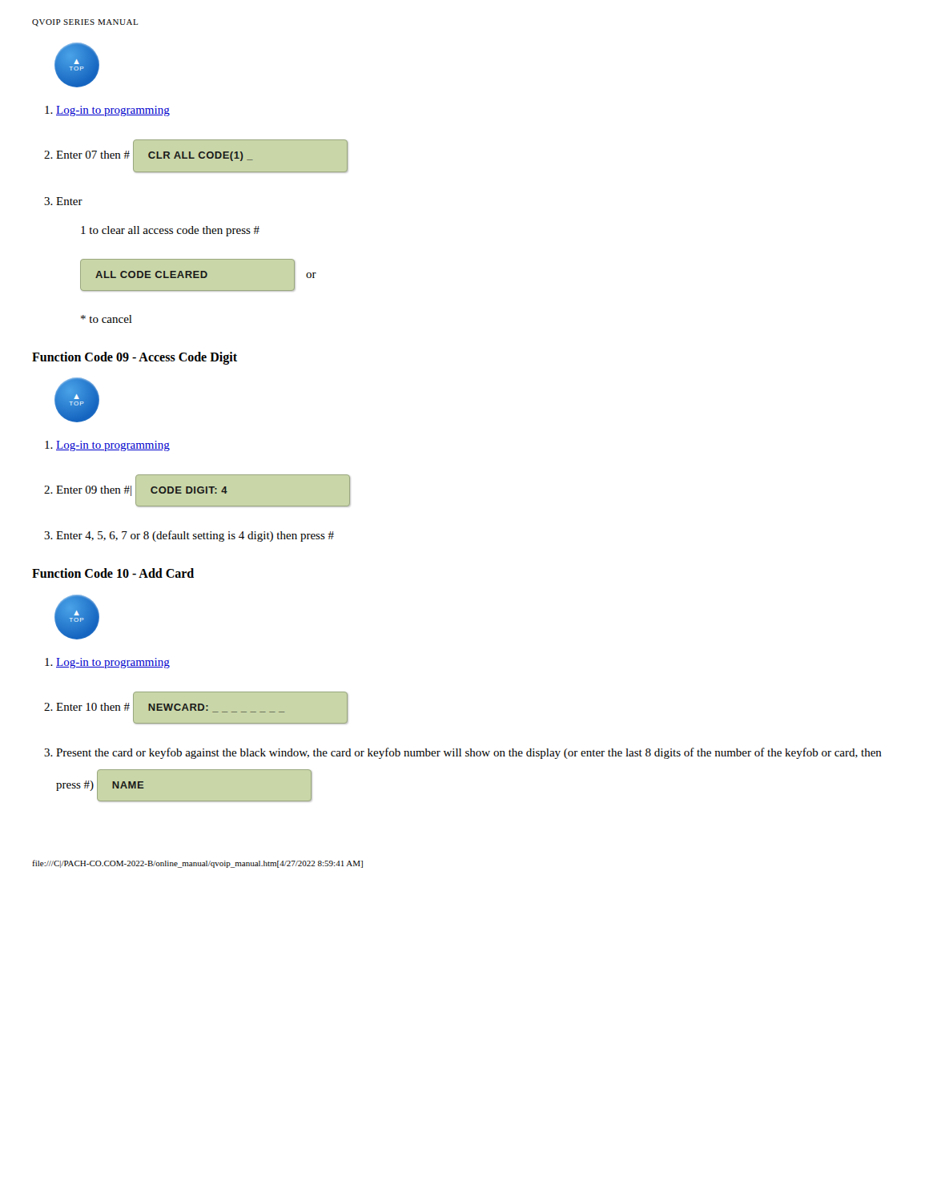QVOIP SERIES MANUAL
▲TOP
Log-in to programming
Enter 07 then #
CLR ALL CODE(1) _
Enter
1 to clear all access code then press #
ALL CODE CLEARED
or
* to cancel
Function Code 09 - Access Code Digit
▲TOP
Log-in to programming
Enter 09 then #|
CODE DIGIT: 4
Enter 4, 5, 6, 7 or 8 (default setting is 4 digit) then press #
Function Code 10 - Add Card
▲TOP
Log-in to programming
Enter 10 then #
NEWCARD: _ _ _ _ _ _ _ _
Present the card or keyfob against the black window, the card or keyfob number will show on the display (or enter the last 8 digits of the number of the keyfob or card, then press #)
NAME
file:///C|/PACH-CO.COM-2022-B/online_manual/qvoip_manual.htm[4/27/2022 8:59:41 AM]